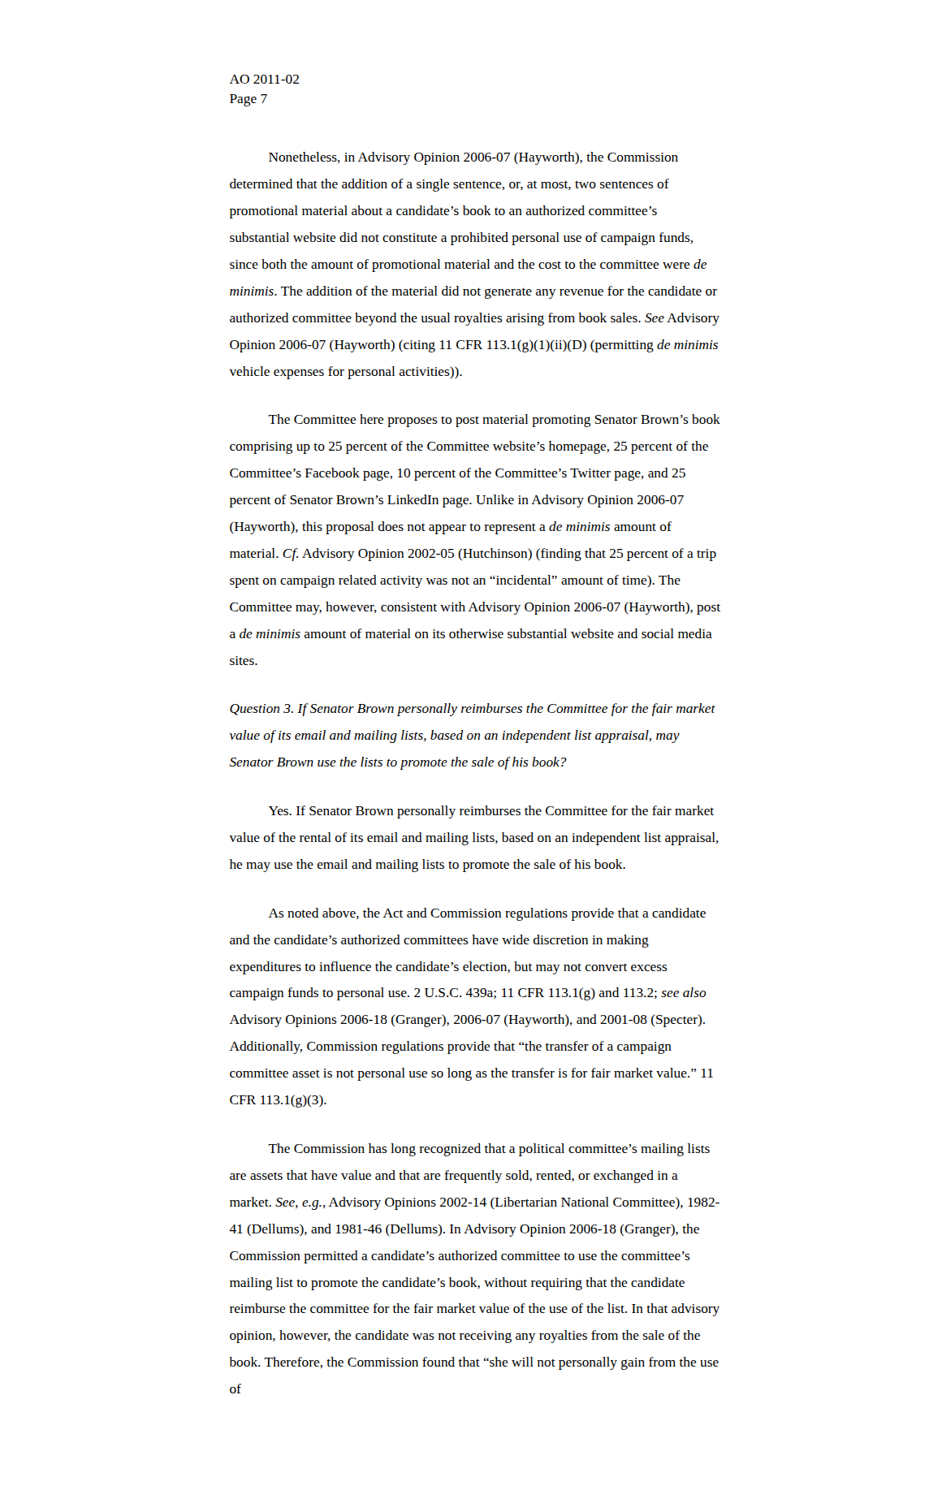AO 2011-02
Page 7
Nonetheless, in Advisory Opinion 2006-07 (Hayworth), the Commission determined that the addition of a single sentence, or, at most, two sentences of promotional material about a candidate’s book to an authorized committee’s substantial website did not constitute a prohibited personal use of campaign funds, since both the amount of promotional material and the cost to the committee were de minimis. The addition of the material did not generate any revenue for the candidate or authorized committee beyond the usual royalties arising from book sales. See Advisory Opinion 2006-07 (Hayworth) (citing 11 CFR 113.1(g)(1)(ii)(D) (permitting de minimis vehicle expenses for personal activities)).
The Committee here proposes to post material promoting Senator Brown’s book comprising up to 25 percent of the Committee website’s homepage, 25 percent of the Committee’s Facebook page, 10 percent of the Committee’s Twitter page, and 25 percent of Senator Brown’s LinkedIn page. Unlike in Advisory Opinion 2006-07 (Hayworth), this proposal does not appear to represent a de minimis amount of material. Cf. Advisory Opinion 2002-05 (Hutchinson) (finding that 25 percent of a trip spent on campaign related activity was not an “incidental” amount of time). The Committee may, however, consistent with Advisory Opinion 2006-07 (Hayworth), post a de minimis amount of material on its otherwise substantial website and social media sites.
Question 3. If Senator Brown personally reimburses the Committee for the fair market value of its email and mailing lists, based on an independent list appraisal, may Senator Brown use the lists to promote the sale of his book?
Yes. If Senator Brown personally reimburses the Committee for the fair market value of the rental of its email and mailing lists, based on an independent list appraisal, he may use the email and mailing lists to promote the sale of his book.
As noted above, the Act and Commission regulations provide that a candidate and the candidate’s authorized committees have wide discretion in making expenditures to influence the candidate’s election, but may not convert excess campaign funds to personal use. 2 U.S.C. 439a; 11 CFR 113.1(g) and 113.2; see also Advisory Opinions 2006-18 (Granger), 2006-07 (Hayworth), and 2001-08 (Specter). Additionally, Commission regulations provide that “the transfer of a campaign committee asset is not personal use so long as the transfer is for fair market value.” 11 CFR 113.1(g)(3).
The Commission has long recognized that a political committee’s mailing lists are assets that have value and that are frequently sold, rented, or exchanged in a market. See, e.g., Advisory Opinions 2002-14 (Libertarian National Committee), 1982-41 (Dellums), and 1981-46 (Dellums). In Advisory Opinion 2006-18 (Granger), the Commission permitted a candidate’s authorized committee to use the committee’s mailing list to promote the candidate’s book, without requiring that the candidate reimburse the committee for the fair market value of the use of the list. In that advisory opinion, however, the candidate was not receiving any royalties from the sale of the book. Therefore, the Commission found that “she will not personally gain from the use of